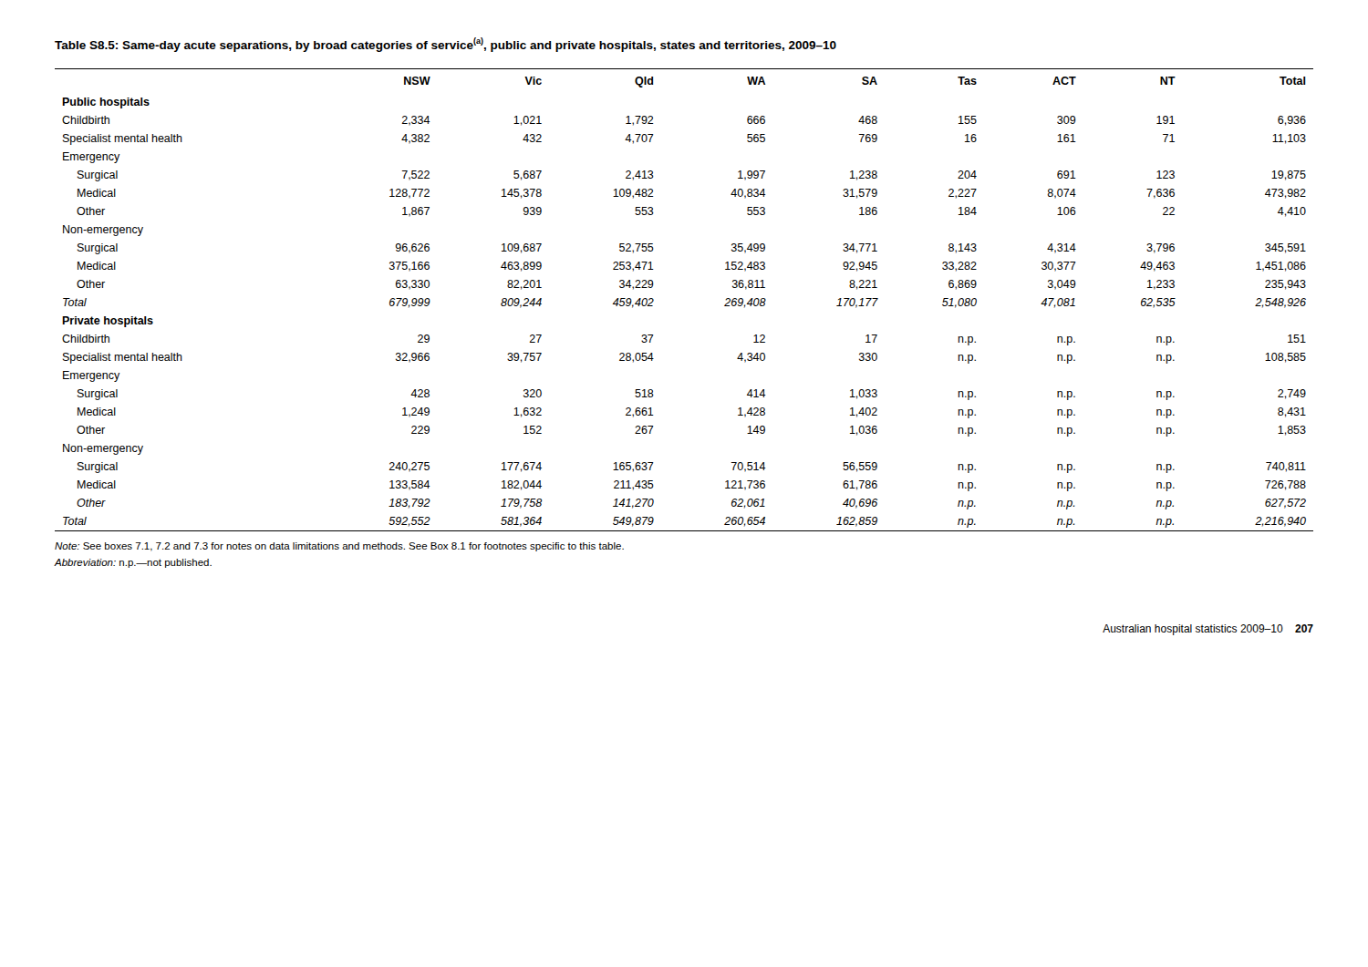Table S8.5: Same-day acute separations, by broad categories of service(a), public and private hospitals, states and territories, 2009–10
| | NSW | Vic | Qld | WA | SA | Tas | ACT | NT | Total |
| --- | --- | --- | --- | --- | --- | --- | --- | --- | --- |
| Public hospitals |
| Childbirth | 2,334 | 1,021 | 1,792 | 666 | 468 | 155 | 309 | 191 | 6,936 |
| Specialist mental health | 4,382 | 432 | 4,707 | 565 | 769 | 16 | 161 | 71 | 11,103 |
| Emergency | | | | | | | | | |
| Surgical | 7,522 | 5,687 | 2,413 | 1,997 | 1,238 | 204 | 691 | 123 | 19,875 |
| Medical | 128,772 | 145,378 | 109,482 | 40,834 | 31,579 | 2,227 | 8,074 | 7,636 | 473,982 |
| Other | 1,867 | 939 | 553 | 553 | 186 | 184 | 106 | 22 | 4,410 |
| Non-emergency | | | | | | | | | |
| Surgical | 96,626 | 109,687 | 52,755 | 35,499 | 34,771 | 8,143 | 4,314 | 3,796 | 345,591 |
| Medical | 375,166 | 463,899 | 253,471 | 152,483 | 92,945 | 33,282 | 30,377 | 49,463 | 1,451,086 |
| Other | 63,330 | 82,201 | 34,229 | 36,811 | 8,221 | 6,869 | 3,049 | 1,233 | 235,943 |
| Total | 679,999 | 809,244 | 459,402 | 269,408 | 170,177 | 51,080 | 47,081 | 62,535 | 2,548,926 |
| Private hospitals |
| Childbirth | 29 | 27 | 37 | 12 | 17 | n.p. | n.p. | n.p. | 151 |
| Specialist mental health | 32,966 | 39,757 | 28,054 | 4,340 | 330 | n.p. | n.p. | n.p. | 108,585 |
| Emergency | | | | | | | | | |
| Surgical | 428 | 320 | 518 | 414 | 1,033 | n.p. | n.p. | n.p. | 2,749 |
| Medical | 1,249 | 1,632 | 2,661 | 1,428 | 1,402 | n.p. | n.p. | n.p. | 8,431 |
| Other | 229 | 152 | 267 | 149 | 1,036 | n.p. | n.p. | n.p. | 1,853 |
| Non-emergency | | | | | | | | | |
| Surgical | 240,275 | 177,674 | 165,637 | 70,514 | 56,559 | n.p. | n.p. | n.p. | 740,811 |
| Medical | 133,584 | 182,044 | 211,435 | 121,736 | 61,786 | n.p. | n.p. | n.p. | 726,788 |
| Other | 183,792 | 179,758 | 141,270 | 62,061 | 40,696 | n.p. | n.p. | n.p. | 627,572 |
| Total | 592,552 | 581,364 | 549,879 | 260,654 | 162,859 | n.p. | n.p. | n.p. | 2,216,940 |
Note: See boxes 7.1, 7.2 and 7.3 for notes on data limitations and methods. See Box 8.1 for footnotes specific to this table.
Abbreviation: n.p.—not published.
Australian hospital statistics 2009–10 207